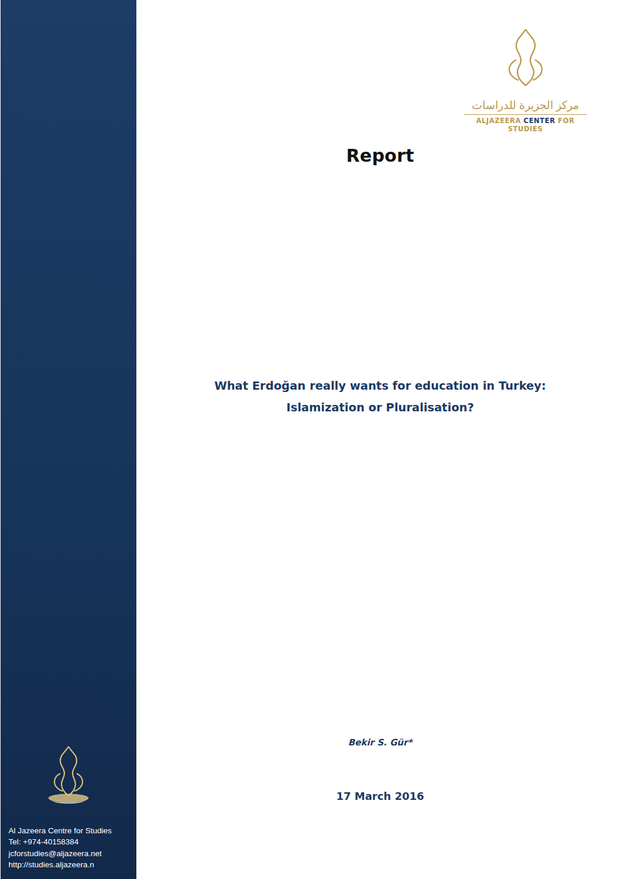Al Jazeera Centre for Studies
Tel: +974-40158384
jcforstudies@aljazeera.net
http://studies.aljazeera.n
مركز الجزيرة للدراسات
ALJAZEERA CENTER FOR STUDIES
Report
What Erdoğan really wants for education in Turkey:
Islamization or Pluralisation?
Bekir S. Gür*
17 March 2016